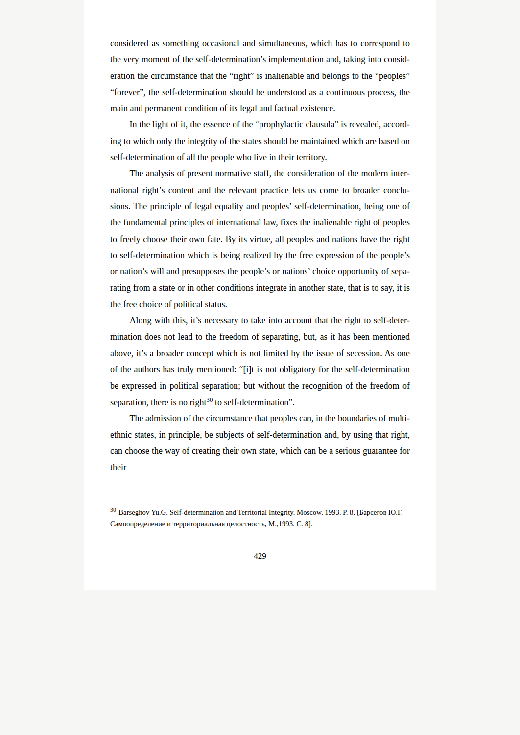considered as something occasional and simultaneous, which has to correspond to the very moment of the self-determination’s implementation and, taking into consideration the circumstance that the “right” is inalienable and belongs to the “peoples” “forever”, the self-determination should be understood as a continuous process, the main and permanent condition of its legal and factual existence.
In the light of it, the essence of the “prophylactic clausula” is revealed, according to which only the integrity of the states should be maintained which are based on self-determination of all the people who live in their territory.
The analysis of present normative staff, the consideration of the modern international right’s content and the relevant practice lets us come to broader conclusions. The principle of legal equality and peoples’ self-determination, being one of the fundamental principles of international law, fixes the inalienable right of peoples to freely choose their own fate. By its virtue, all peoples and nations have the right to self-determination which is being realized by the free expression of the people’s or nation’s will and presupposes the people’s or nations’ choice opportunity of separating from a state or in other conditions integrate in another state, that is to say, it is the free choice of political status.
Along with this, it’s necessary to take into account that the right to self-determination does not lead to the freedom of separating, but, as it has been mentioned above, it’s a broader concept which is not limited by the issue of secession. As one of the authors has truly mentioned: “[i]t is not obligatory for the self-determination be expressed in political separation; but without the recognition of the freedom of separation, there is no right30 to self-determination”.
The admission of the circumstance that peoples can, in the boundaries of multi-ethnic states, in principle, be subjects of self-determination and, by using that right, can choose the way of creating their own state, which can be a serious guarantee for their
30 Barseghov Yu.G. Self-determination and Territorial Integrity. Moscow, 1993, P. 8. [Барсегов Ю.Г. Самоопределение и территориальная целостность, М.,1993. С. 8].
429